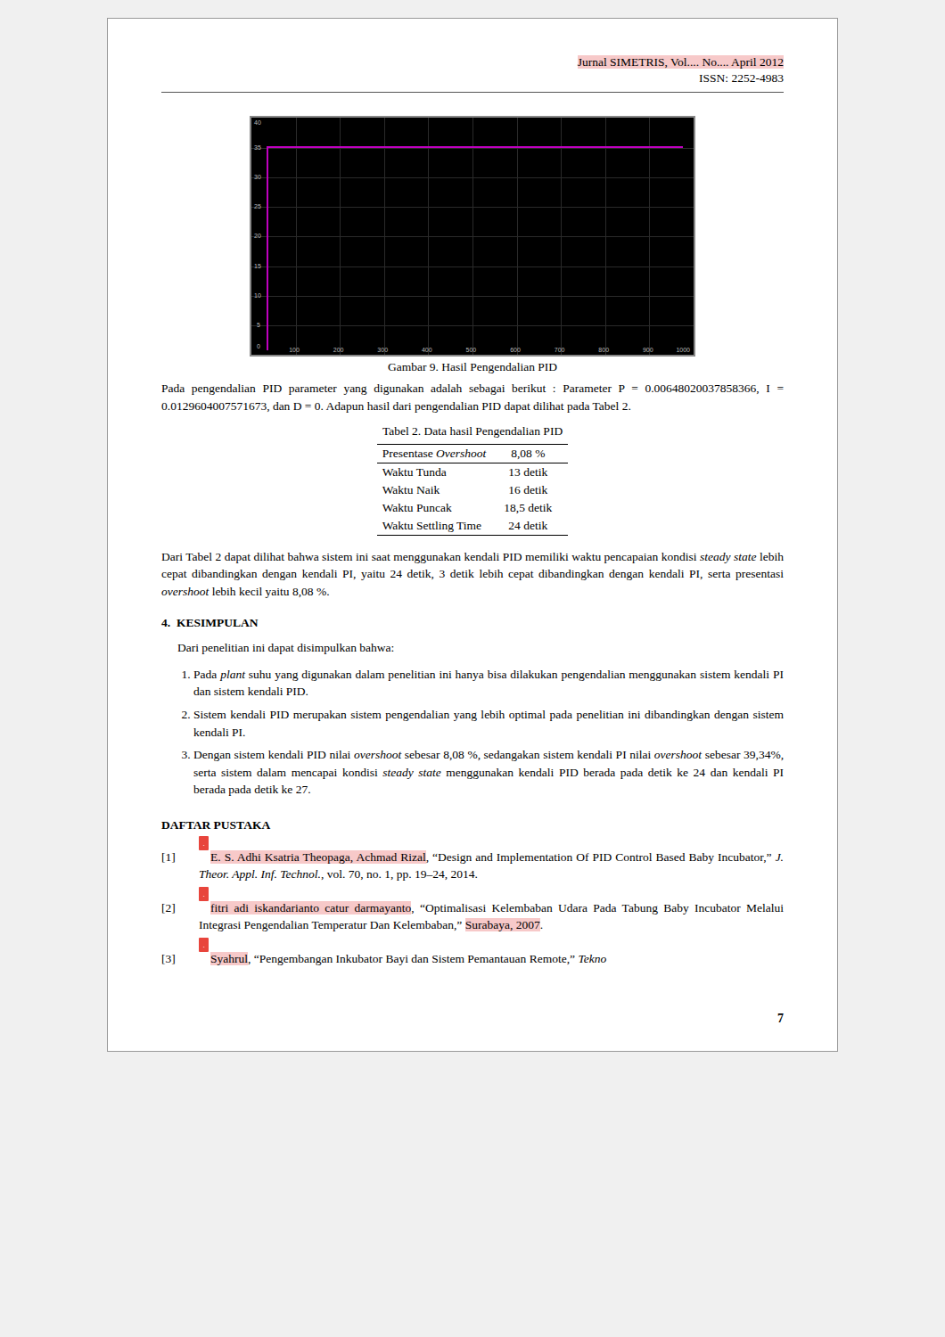Jurnal SIMETRIS, Vol.... No.... April 2012
ISSN: 2252-4983
40
35
30
25
20
15
10
5
0
100
200
300
400
500
600
700
800
900
1000
Gambar 9. Hasil Pengendalian PID
Pada pengendalian PID parameter yang digunakan adalah sebagai berikut : Parameter P = 0.00648020037858366, I = 0.0129604007571673, dan D = 0. Adapun hasil dari pengendalian PID dapat dilihat pada Tabel 2.
Tabel 2. Data hasil Pengendalian PID
| Presentase Overshoot | 8,08 % |
| Waktu Tunda | 13 detik |
| Waktu Naik | 16 detik |
| Waktu Puncak | 18,5 detik |
| Waktu Settling Time | 24 detik |
Dari Tabel 2 dapat dilihat bahwa sistem ini saat menggunakan kendali PID memiliki waktu pencapaian kondisi steady state lebih cepat dibandingkan dengan kendali PI, yaitu 24 detik, 3 detik lebih cepat dibandingkan dengan kendali PI, serta presentasi overshoot lebih kecil yaitu 8,08 %.
4. KESIMPULAN
Dari penelitian ini dapat disimpulkan bahwa:
Pada plant suhu yang digunakan dalam penelitian ini hanya bisa dilakukan pengendalian menggunakan sistem kendali PI dan sistem kendali PID.
Sistem kendali PID merupakan sistem pengendalian yang lebih optimal pada penelitian ini dibandingkan dengan sistem kendali PI.
Dengan sistem kendali PID nilai overshoot sebesar 8,08 %, sedangakan sistem kendali PI nilai overshoot sebesar 39,34%, serta sistem dalam mencapai kondisi steady state menggunakan kendali PID berada pada detik ke 24 dan kendali PI berada pada detik ke 27.
DAFTAR PUSTAKA
[1]
. E. S. Adhi Ksatria Theopaga, Achmad Rizal, “Design and Implementation Of PID Control Based Baby Incubator,” J. Theor. Appl. Inf. Technol., vol. 70, no. 1, pp. 19–24, 2014.
[2]
. fitri adi iskandarianto catur darmayanto, “Optimalisasi Kelembaban Udara Pada Tabung Baby Incubator Melalui Integrasi Pengendalian Temperatur Dan Kelembaban,” Surabaya, 2007.
[3]
. Syahrul, “Pengembangan Inkubator Bayi dan Sistem Pemantauan Remote,” Tekno
7